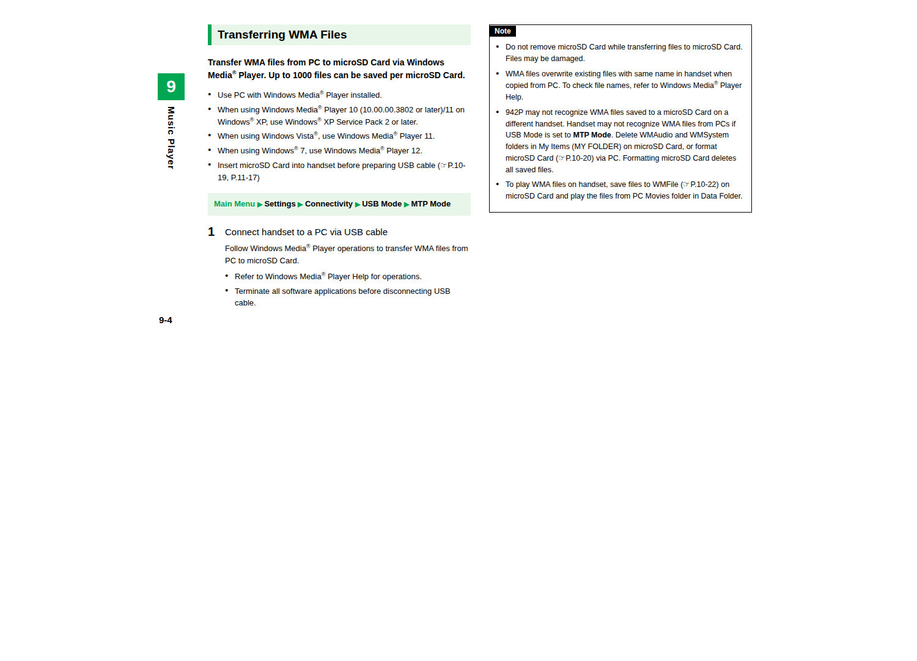9
Music Player
9-4
Transferring WMA Files
Transfer WMA files from PC to microSD Card via Windows Media® Player. Up to 1000 files can be saved per microSD Card.
Use PC with Windows Media® Player installed.
When using Windows Media® Player 10 (10.00.00.3802 or later)/11 on Windows® XP, use Windows® XP Service Pack 2 or later.
When using Windows Vista®, use Windows Media® Player 11.
When using Windows® 7, use Windows Media® Player 12.
Insert microSD Card into handset before preparing USB cable (☞P.10-19, P.11-17)
Main Menu ▶ Settings ▶ Connectivity ▶ USB Mode ▶ MTP Mode
1
Connect handset to a PC via USB cable
Follow Windows Media® Player operations to transfer WMA files from PC to microSD Card.
Refer to Windows Media® Player Help for operations.
Terminate all software applications before disconnecting USB cable.
Note
Do not remove microSD Card while transferring files to microSD Card. Files may be damaged.
WMA files overwrite existing files with same name in handset when copied from PC. To check file names, refer to Windows Media® Player Help.
942P may not recognize WMA files saved to a microSD Card on a different handset. Handset may not recognize WMA files from PCs if USB Mode is set to MTP Mode. Delete WMAudio and WMSystem folders in My Items (MY FOLDER) on microSD Card, or format microSD Card (☞P.10-20) via PC. Formatting microSD Card deletes all saved files.
To play WMA files on handset, save files to WMFile (☞P.10-22) on microSD Card and play the files from PC Movies folder in Data Folder.